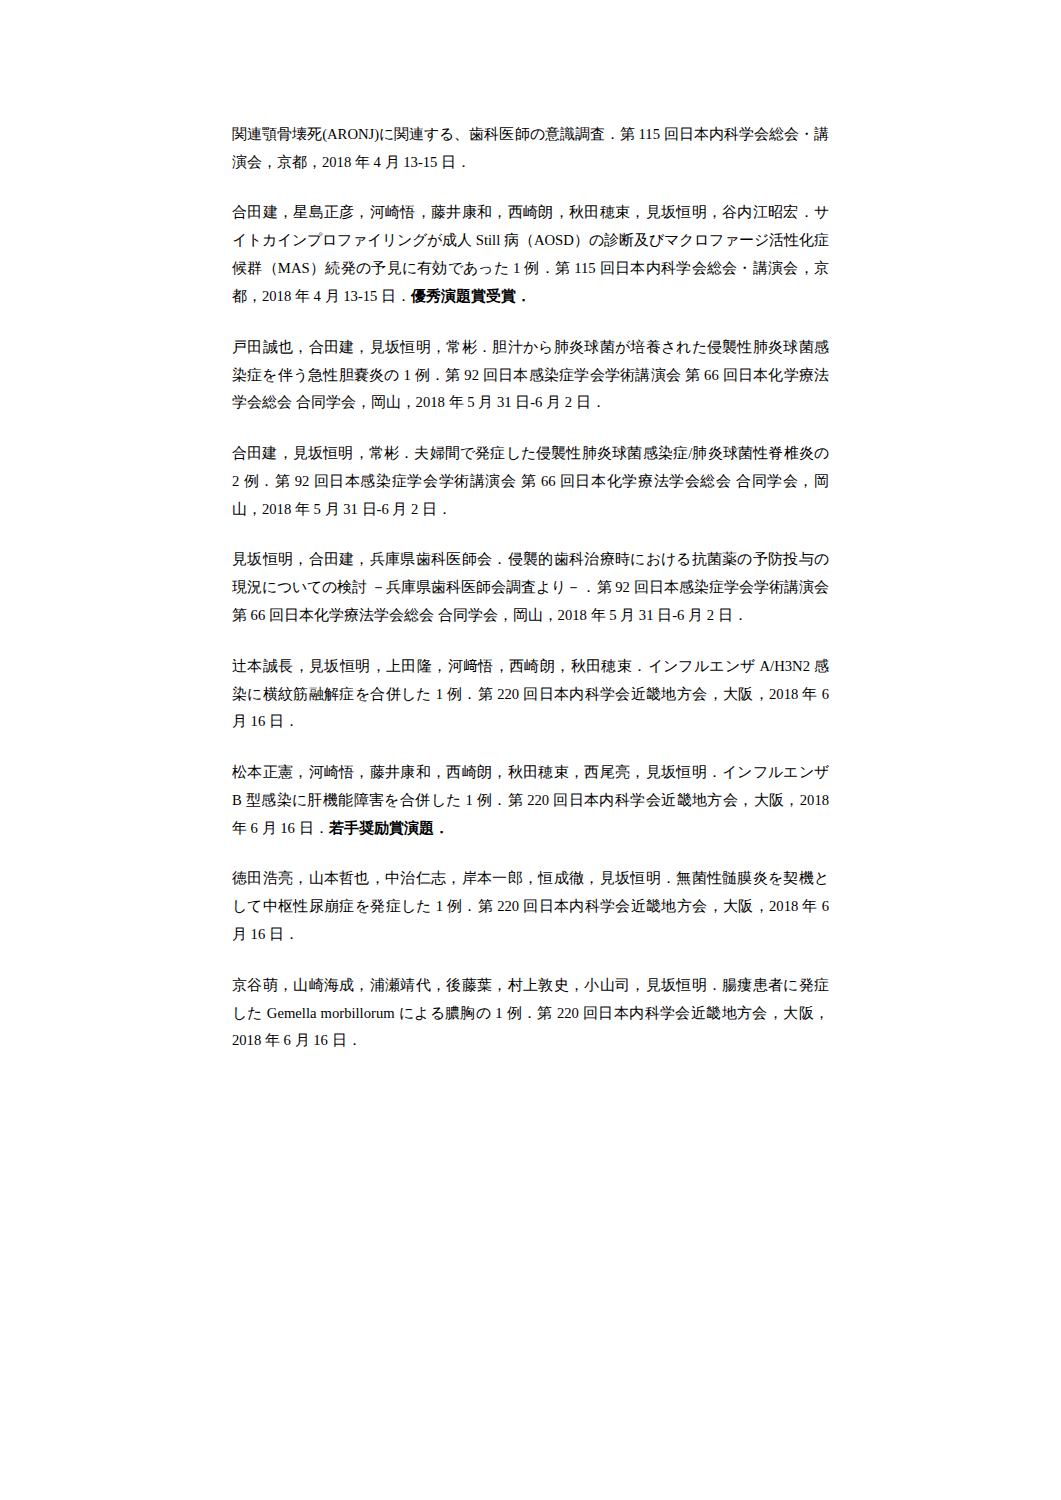関連顎骨壊死(ARONJ)に関連する、歯科医師の意識調査．第 115 回日本内科学会総会・講演会，京都，2018 年 4 月 13‐15 日．
合田建，星島正彦，河崎悟，藤井康和，西崎朗，秋田穂束，見坂恒明，谷内江昭宏．サイトカインプロファイリングが成人 Still 病（AOSD）の診断及びマクロファージ活性化症候群（MAS）続発の予見に有効であった 1 例．第 115 回日本内科学会総会・講演会，京都，2018 年 4 月 13‐15 日．優秀演題賞受賞．
戸田誠也，合田建，見坂恒明，常彬．胆汁から肺炎球菌が培養された侵襲性肺炎球菌感染症を伴う急性胆嚢炎の 1 例．第 92 回日本感染症学会学術講演会 第 66 回日本化学療法学会総会 合同学会，岡山，2018 年 5 月 31 日‐6 月 2 日．
合田建，見坂恒明，常彬．夫婦間で発症した侵襲性肺炎球菌感染症/肺炎球菌性脊椎炎の 2 例．第 92 回日本感染症学会学術講演会 第 66 回日本化学療法学会総会 合同学会，岡山，2018 年 5 月 31 日‐6 月 2 日．
見坂恒明，合田建，兵庫県歯科医師会．侵襲的歯科治療時における抗菌薬の予防投与の現況についての検討 －兵庫県歯科医師会調査より－．第 92 回日本感染症学会学術講演会 第 66 回日本化学療法学会総会 合同学会，岡山，2018 年 5 月 31 日‐6 月 2 日．
辻本誠長，見坂恒明，上田隆，河﨑悟，西崎朗，秋田穂束．インフルエンザ A/H3N2 感染に横紋筋融解症を合併した 1 例．第 220 回日本内科学会近畿地方会，大阪，2018 年 6 月 16 日．
松本正憲，河崎悟，藤井康和，西崎朗，秋田穂束，西尾亮，見坂恒明．インフルエンザ B 型感染に肝機能障害を合併した 1 例．第 220 回日本内科学会近畿地方会，大阪，2018 年 6 月 16 日．若手奨励賞演題．
徳田浩亮，山本哲也，中治仁志，岸本一郎，恒成徹，見坂恒明．無菌性髄膜炎を契機として中枢性尿崩症を発症した 1 例．第 220 回日本内科学会近畿地方会，大阪，2018 年 6 月 16 日．
京谷萌，山崎海成，浦瀬靖代，後藤葉，村上敦史，小山司，見坂恒明．腸瘻患者に発症した Gemella morbillorum による膿胸の 1 例．第 220 回日本内科学会近畿地方会，大阪，2018 年 6 月 16 日．